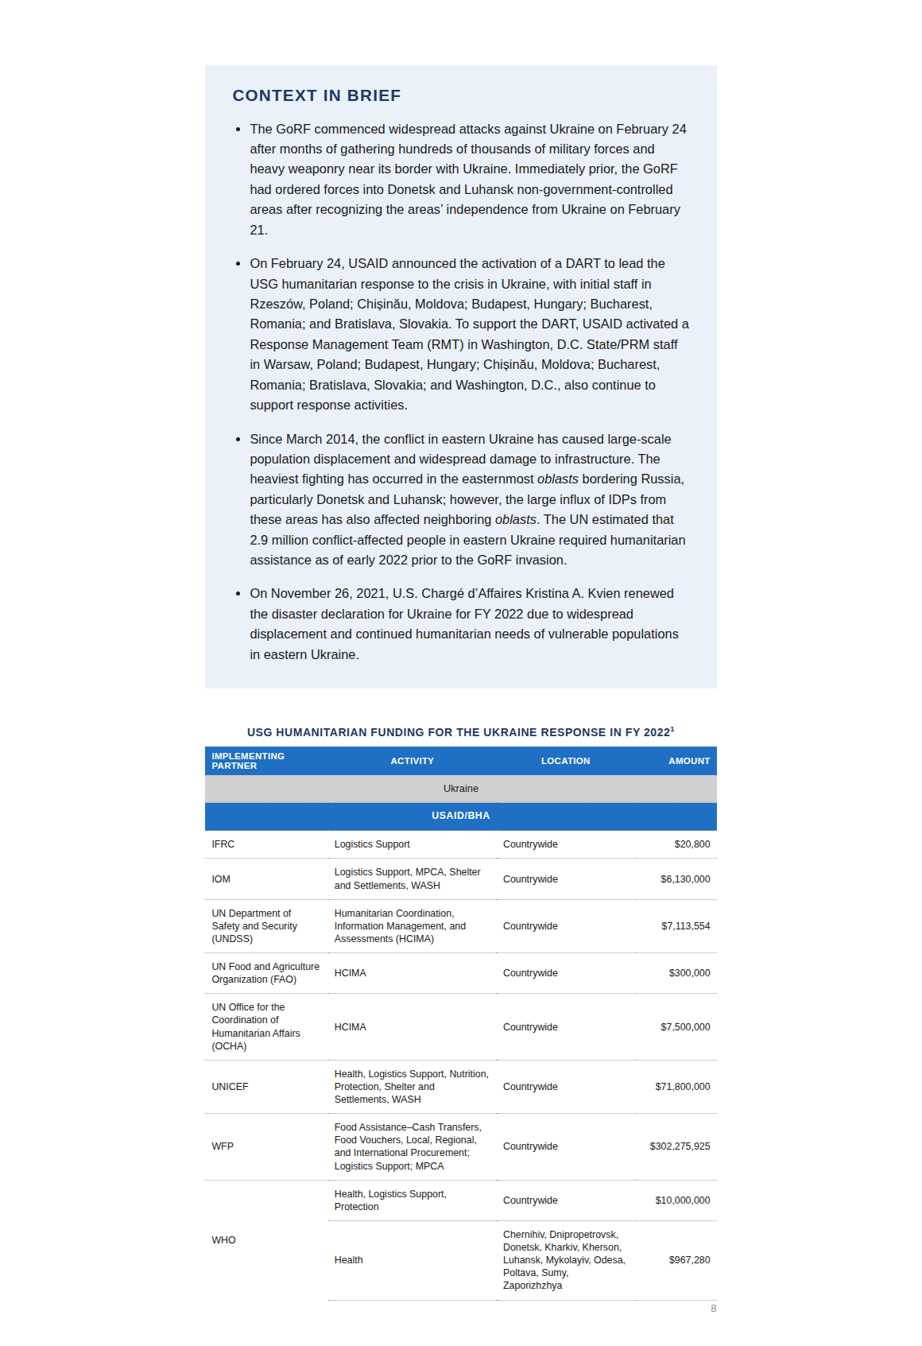CONTEXT IN BRIEF
The GoRF commenced widespread attacks against Ukraine on February 24 after months of gathering hundreds of thousands of military forces and heavy weaponry near its border with Ukraine. Immediately prior, the GoRF had ordered forces into Donetsk and Luhansk non-government-controlled areas after recognizing the areas’ independence from Ukraine on February 21.
On February 24, USAID announced the activation of a DART to lead the USG humanitarian response to the crisis in Ukraine, with initial staff in Rzeszów, Poland; Chișinău, Moldova; Budapest, Hungary; Bucharest, Romania; and Bratislava, Slovakia. To support the DART, USAID activated a Response Management Team (RMT) in Washington, D.C. State/PRM staff in Warsaw, Poland; Budapest, Hungary; Chișinău, Moldova; Bucharest, Romania; Bratislava, Slovakia; and Washington, D.C., also continue to support response activities.
Since March 2014, the conflict in eastern Ukraine has caused large-scale population displacement and widespread damage to infrastructure. The heaviest fighting has occurred in the easternmost oblasts bordering Russia, particularly Donetsk and Luhansk; however, the large influx of IDPs from these areas has also affected neighboring oblasts. The UN estimated that 2.9 million conflict-affected people in eastern Ukraine required humanitarian assistance as of early 2022 prior to the GoRF invasion.
On November 26, 2021, U.S. Chargé d’Affaires Kristina A. Kvien renewed the disaster declaration for Ukraine for FY 2022 due to widespread displacement and continued humanitarian needs of vulnerable populations in eastern Ukraine.
USG HUMANITARIAN FUNDING FOR THE UKRAINE RESPONSE IN FY 20221
| IMPLEMENTING PARTNER | ACTIVITY | LOCATION | AMOUNT |
| --- | --- | --- | --- |
| Ukraine |
| USAID/BHA |
| IFRC | Logistics Support | Countrywide | $20,800 |
| IOM | Logistics Support, MPCA, Shelter and Settlements, WASH | Countrywide | $6,130,000 |
| UN Department of Safety and Security (UNDSS) | Humanitarian Coordination, Information Management, and Assessments (HCIMA) | Countrywide | $7,113,554 |
| UN Food and Agriculture Organization (FAO) | HCIMA | Countrywide | $300,000 |
| UN Office for the Coordination of Humanitarian Affairs (OCHA) | HCIMA | Countrywide | $7,500,000 |
| UNICEF | Health, Logistics Support, Nutrition, Protection, Shelter and Settlements, WASH | Countrywide | $71,800,000 |
| WFP | Food Assistance–Cash Transfers, Food Vouchers, Local, Regional, and International Procurement; Logistics Support; MPCA | Countrywide | $302,275,925 |
| WHO | Health, Logistics Support, Protection | Countrywide | $10,000,000 |
| Health | Chernihiv, Dnipropetrovsk, Donetsk, Kharkiv, Kherson, Luhansk, Mykolayiv, Odesa, Poltava, Sumy, Zaporizhzhya | $967,280 |
8